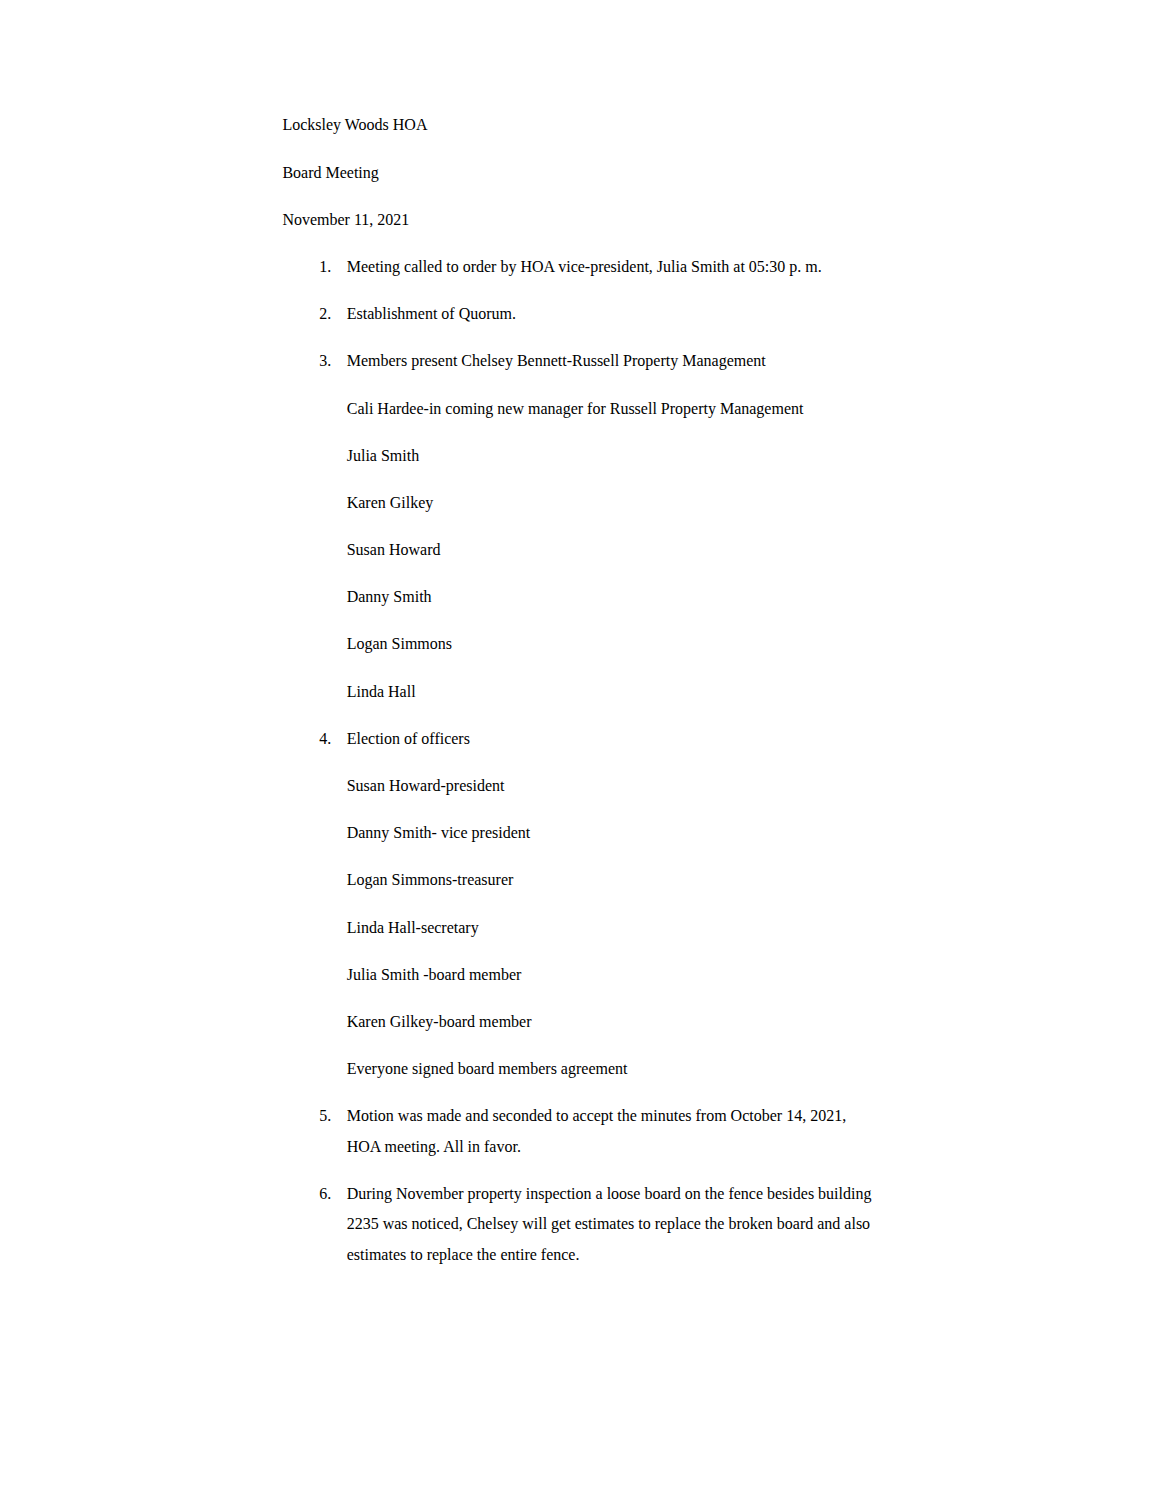Locksley Woods HOA
Board Meeting
November 11, 2021
Meeting called to order by HOA vice-president, Julia Smith at 05:30 p. m.
Establishment of Quorum.
Members present Chelsey Bennett-Russell Property Management
Cali Hardee-in coming new manager for Russell Property Management
Julia Smith
Karen Gilkey
Susan Howard
Danny Smith
Logan Simmons
Linda Hall
Election of officers
Susan Howard-president
Danny Smith- vice president
Logan Simmons-treasurer
Linda Hall-secretary
Julia Smith -board member
Karen Gilkey-board member
Everyone signed board members agreement
Motion was made and seconded to accept the minutes from October 14, 2021, HOA meeting. All in favor.
During November property inspection a loose board on the fence besides building 2235 was noticed, Chelsey will get estimates to replace the broken board and also estimates to replace the entire fence.